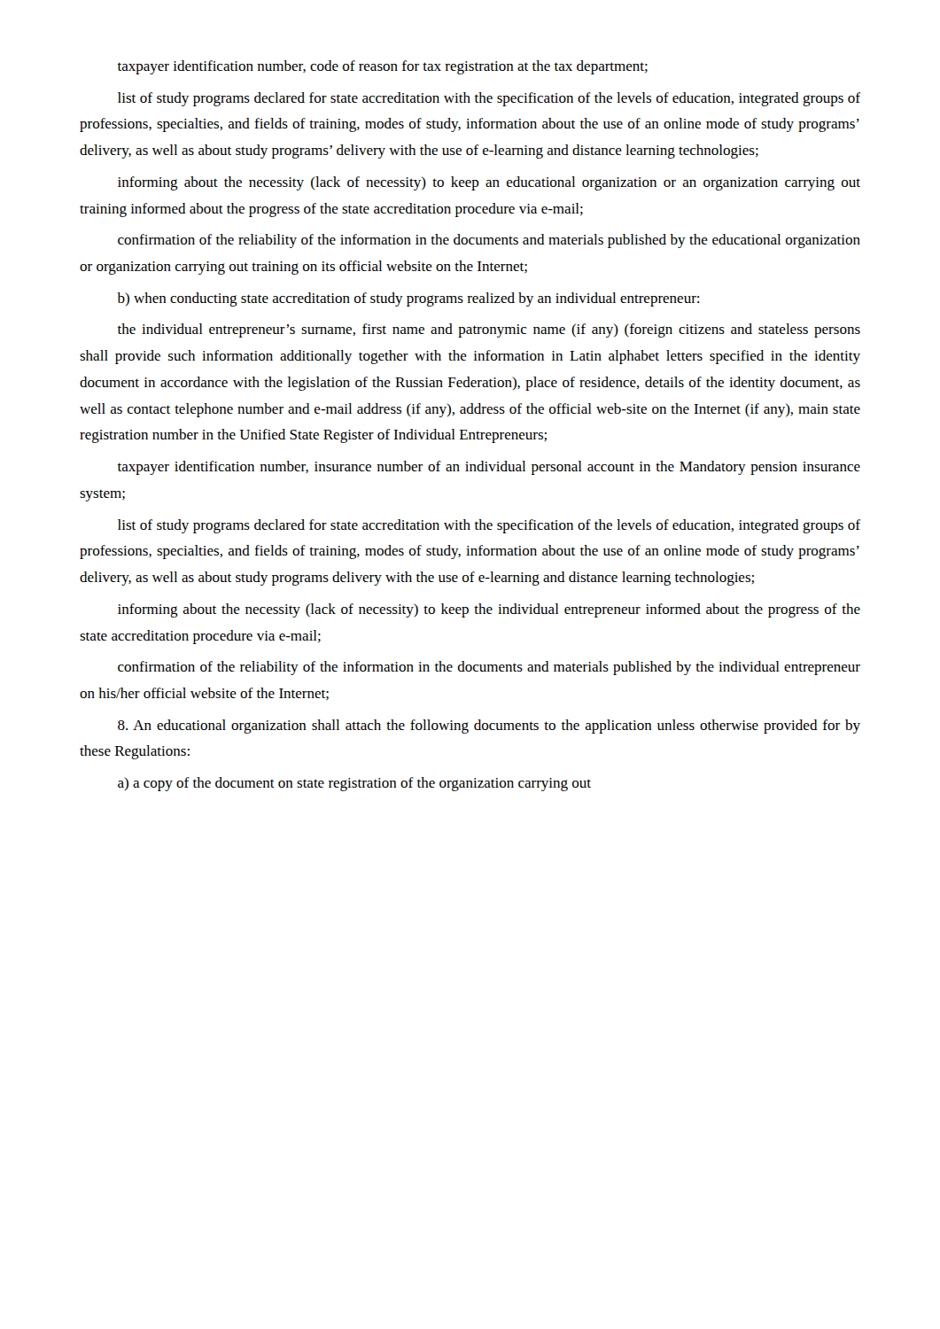taxpayer identification number, code of reason for tax registration at the tax department;
list of study programs declared for state accreditation with the specification of the levels of education, integrated groups of professions, specialties, and fields of training, modes of study, information about the use of an online mode of study programs’ delivery, as well as about study programs’ delivery with the use of e-learning and distance learning technologies;
informing about the necessity (lack of necessity) to keep an educational organization or an organization carrying out training informed about the progress of the state accreditation procedure via e-mail;
confirmation of the reliability of the information in the documents and materials published by the educational organization or organization carrying out training on its official website on the Internet;
b) when conducting state accreditation of study programs realized by an individual entrepreneur:
the individual entrepreneur’s surname, first name and patronymic name (if any) (foreign citizens and stateless persons shall provide such information additionally together with the information in Latin alphabet letters specified in the identity document in accordance with the legislation of the Russian Federation), place of residence, details of the identity document, as well as contact telephone number and e-mail address (if any), address of the official web-site on the Internet (if any), main state registration number in the Unified State Register of Individual Entrepreneurs;
taxpayer identification number, insurance number of an individual personal account in the Mandatory pension insurance system;
list of study programs declared for state accreditation with the specification of the levels of education, integrated groups of professions, specialties, and fields of training, modes of study, information about the use of an online mode of study programs’ delivery, as well as about study programs delivery with the use of e-learning and distance learning technologies;
informing about the necessity (lack of necessity) to keep the individual entrepreneur informed about the progress of the state accreditation procedure via e-mail;
confirmation of the reliability of the information in the documents and materials published by the individual entrepreneur on his/her official website of the Internet;
8. An educational organization shall attach the following documents to the application unless otherwise provided for by these Regulations:
a) a copy of the document on state registration of the organization carrying out